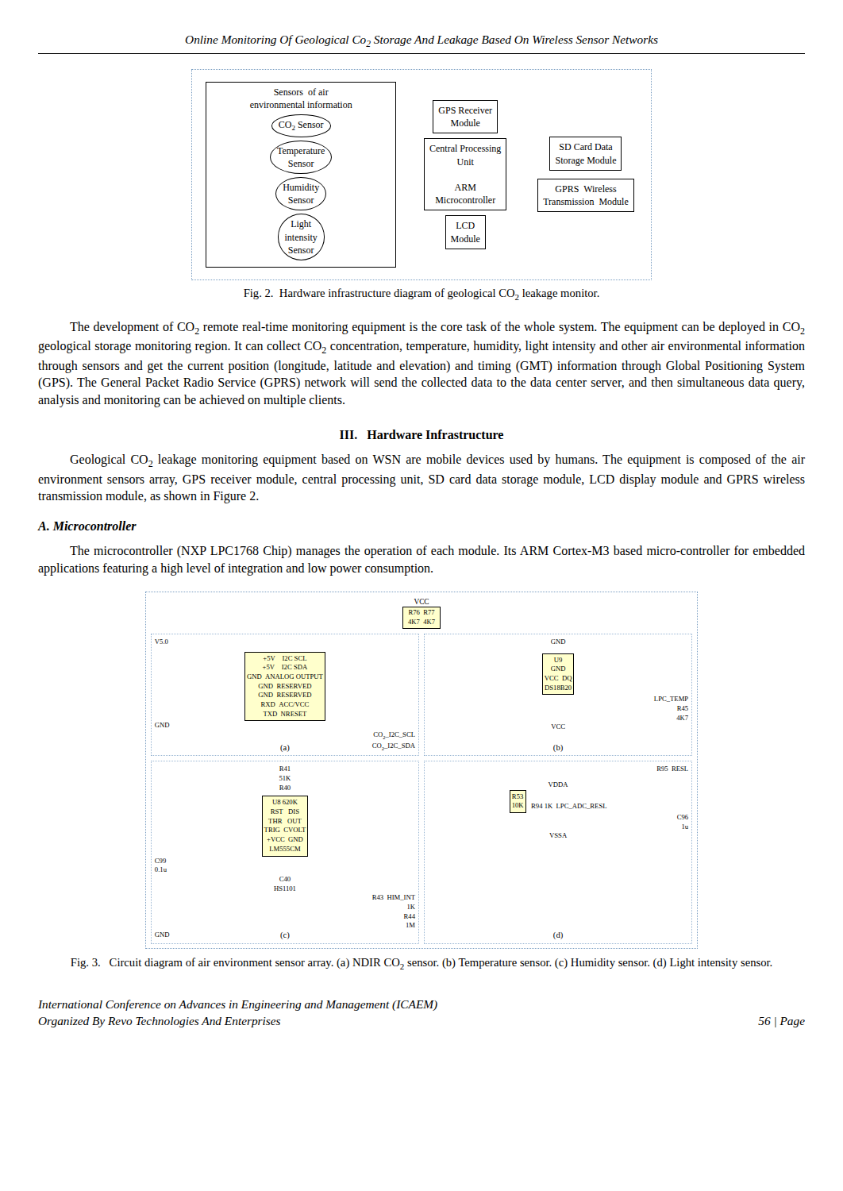Online Monitoring Of Geological Co2 Storage And Leakage Based On Wireless Sensor Networks
| Sensors of air environmental information CO 2 Sensor Temperature Sensor Humidity Sensor Light intensity Sensor | GPS Receiver Module Central Processing Unit ARM Microcontroller LCD Module | SD Card Data Storage Module GPRS Wireless Transmission Module |
Fig. 2. Hardware infrastructure diagram of geological CO2 leakage monitor.
The development of CO2 remote real-time monitoring equipment is the core task of the whole system. The equipment can be deployed in CO2 geological storage monitoring region. It can collect CO2 concentration, temperature, humidity, light intensity and other air environmental information through sensors and get the current position (longitude, latitude and elevation) and timing (GMT) information through Global Positioning System (GPS). The General Packet Radio Service (GPRS) network will send the collected data to the data center server, and then simultaneous data query, analysis and monitoring can be achieved on multiple clients.
III. Hardware Infrastructure
Geological CO2 leakage monitoring equipment based on WSN are mobile devices used by humans. The equipment is composed of the air environment sensors array, GPS receiver module, central processing unit, SD card data storage module, LCD display module and GPRS wireless transmission module, as shown in Figure 2.
A. Microcontroller
The microcontroller (NXP LPC1768 Chip) manages the operation of each module. Its ARM Cortex-M3 based micro-controller for embedded applications featuring a high level of integration and low power consumption.
VCC
R76 R77
4K7 4K7
V5.0
+5V I2C SCL
+5V I2C SDA
GND ANALOG OUTPUT
GND RESERVED
GND RESERVED
RXD ACC/VCC
TXD NRESET
GND
CO2_I2C_SCL
CO2_I2C_SDA
(a)
GND
U9
GND
VCC DQ
DS18B20
LPC_TEMP
R45
4K7
VCC
(b)
R41
51K
R40
U8 620K
RST DIS
THR OUT
TRIG CVOLT
+VCC GND
LM555CM
C99
0.1u
C40
HS1101
R43 HIM_INT
1K
R44
1M
GND
(c)
R95 RESL
VDDA
R53
10K R94 1K LPC_ADC_RESL
C96
1u
VSSA
(d)
Fig. 3. Circuit diagram of air environment sensor array. (a) NDIR CO2 sensor. (b) Temperature sensor. (c) Humidity sensor. (d) Light intensity sensor.
International Conference on Advances in Engineering and Management (ICAEM)
Organized By Revo Technologies And Enterprises
56 | Page